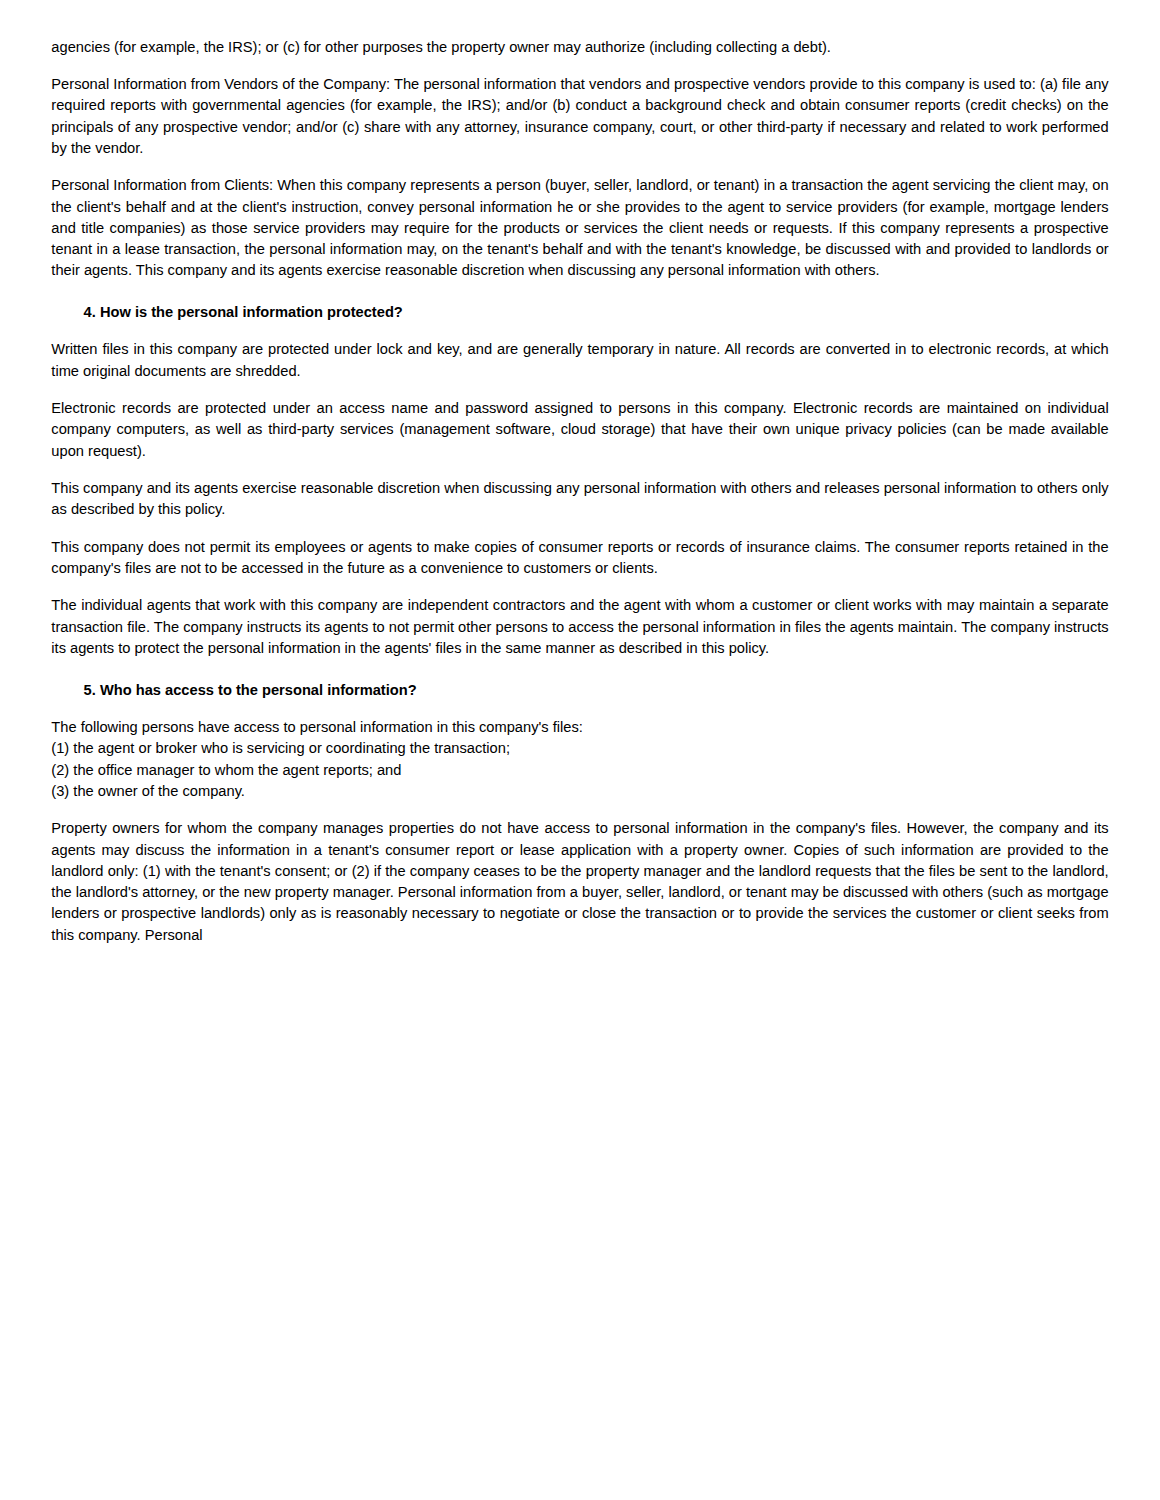agencies (for example, the IRS); or (c) for other purposes the property owner may authorize (including collecting a debt).
Personal Information from Vendors of the Company: The personal information that vendors and prospective vendors provide to this company is used to: (a) file any required reports with governmental agencies (for example, the IRS); and/or (b) conduct a background check and obtain consumer reports (credit checks) on the principals of any prospective vendor; and/or (c) share with any attorney, insurance company, court, or other third-party if necessary and related to work performed by the vendor.
Personal Information from Clients: When this company represents a person (buyer, seller, landlord, or tenant) in a transaction the agent servicing the client may, on the client's behalf and at the client's instruction, convey personal information he or she provides to the agent to service providers (for example, mortgage lenders and title companies) as those service providers may require for the products or services the client needs or requests. If this company represents a prospective tenant in a lease transaction, the personal information may, on the tenant's behalf and with the tenant's knowledge, be discussed with and provided to landlords or their agents. This company and its agents exercise reasonable discretion when discussing any personal information with others.
4. How is the personal information protected?
Written files in this company are protected under lock and key, and are generally temporary in nature. All records are converted in to electronic records, at which time original documents are shredded.
Electronic records are protected under an access name and password assigned to persons in this company. Electronic records are maintained on individual company computers, as well as third-party services (management software, cloud storage) that have their own unique privacy policies (can be made available upon request).
This company and its agents exercise reasonable discretion when discussing any personal information with others and releases personal information to others only as described by this policy.
This company does not permit its employees or agents to make copies of consumer reports or records of insurance claims. The consumer reports retained in the company's files are not to be accessed in the future as a convenience to customers or clients.
The individual agents that work with this company are independent contractors and the agent with whom a customer or client works with may maintain a separate transaction file. The company instructs its agents to not permit other persons to access the personal information in files the agents maintain. The company instructs its agents to protect the personal information in the agents' files in the same manner as described in this policy.
5. Who has access to the personal information?
The following persons have access to personal information in this company's files:
(1) the agent or broker who is servicing or coordinating the transaction;
(2) the office manager to whom the agent reports; and
(3) the owner of the company.
Property owners for whom the company manages properties do not have access to personal information in the company's files. However, the company and its agents may discuss the information in a tenant's consumer report or lease application with a property owner. Copies of such information are provided to the landlord only: (1) with the tenant's consent; or (2) if the company ceases to be the property manager and the landlord requests that the files be sent to the landlord, the landlord's attorney, or the new property manager. Personal information from a buyer, seller, landlord, or tenant may be discussed with others (such as mortgage lenders or prospective landlords) only as is reasonably necessary to negotiate or close the transaction or to provide the services the customer or client seeks from this company. Personal